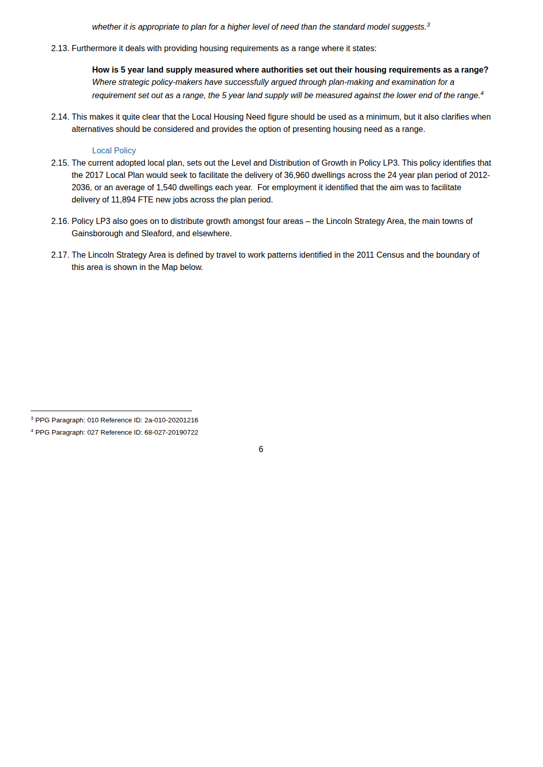whether it is appropriate to plan for a higher level of need than the standard model suggests.3
2.13.
Furthermore it deals with providing housing requirements as a range where it states:
How is 5 year land supply measured where authorities set out their housing requirements as a range?
Where strategic policy-makers have successfully argued through plan-making and examination for a requirement set out as a range, the 5 year land supply will be measured against the lower end of the range.4
2.14.
This makes it quite clear that the Local Housing Need figure should be used as a minimum, but it also clarifies when alternatives should be considered and provides the option of presenting housing need as a range.
Local Policy
2.15.
The current adopted local plan, sets out the Level and Distribution of Growth in Policy LP3. This policy identifies that the 2017 Local Plan would seek to facilitate the delivery of 36,960 dwellings across the 24 year plan period of 2012-2036, or an average of 1,540 dwellings each year. For employment it identified that the aim was to facilitate delivery of 11,894 FTE new jobs across the plan period.
2.16.
Policy LP3 also goes on to distribute growth amongst four areas – the Lincoln Strategy Area, the main towns of Gainsborough and Sleaford, and elsewhere.
2.17.
The Lincoln Strategy Area is defined by travel to work patterns identified in the 2011 Census and the boundary of this area is shown in the Map below.
3 PPG Paragraph: 010 Reference ID: 2a-010-20201216
4 PPG Paragraph: 027 Reference ID: 68-027-20190722
6